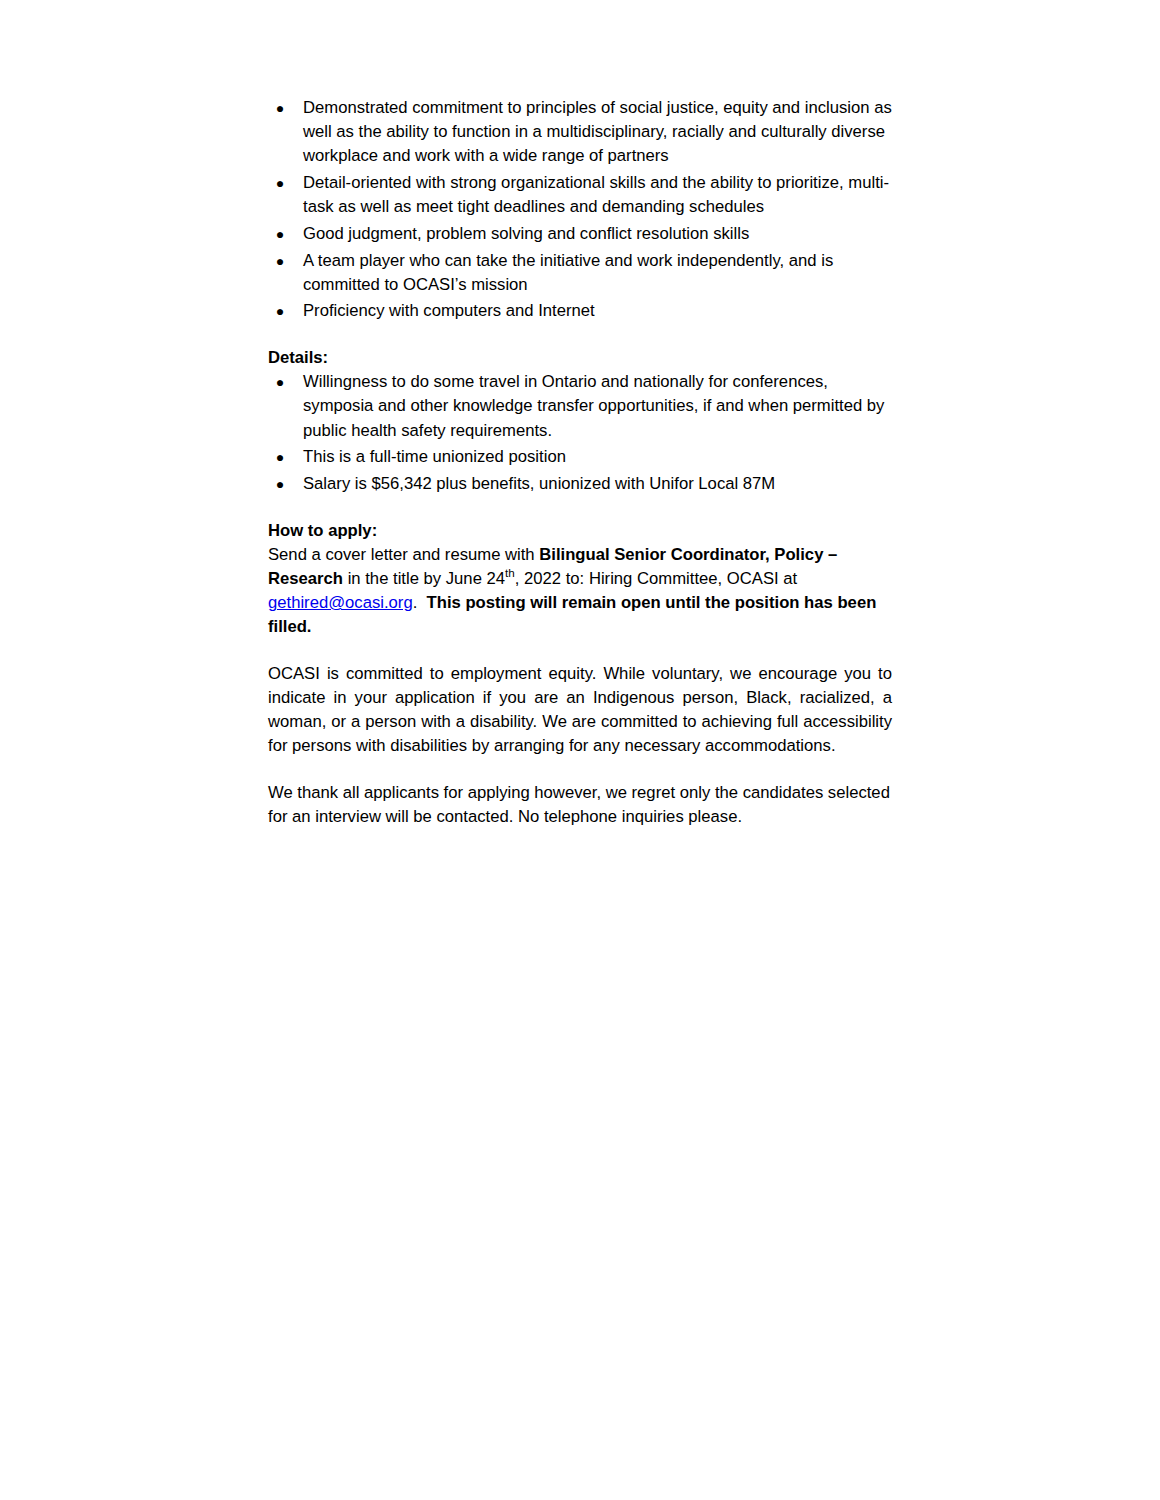Demonstrated commitment to principles of social justice, equity and inclusion as well as the ability to function in a multidisciplinary, racially and culturally diverse workplace and work with a wide range of partners
Detail-oriented with strong organizational skills and the ability to prioritize, multi-task as well as meet tight deadlines and demanding schedules
Good judgment, problem solving and conflict resolution skills
A team player who can take the initiative and work independently, and is committed to OCASI’s mission
Proficiency with computers and Internet
Details:
Willingness to do some travel in Ontario and nationally for conferences, symposia and other knowledge transfer opportunities, if and when permitted by public health safety requirements.
This is a full-time unionized position
Salary is $56,342 plus benefits, unionized with Unifor Local 87M
How to apply:
Send a cover letter and resume with Bilingual Senior Coordinator, Policy – Research in the title by June 24th, 2022 to: Hiring Committee, OCASI at gethired@ocasi.org. This posting will remain open until the position has been filled.
OCASI is committed to employment equity. While voluntary, we encourage you to indicate in your application if you are an Indigenous person, Black, racialized, a woman, or a person with a disability. We are committed to achieving full accessibility for persons with disabilities by arranging for any necessary accommodations.
We thank all applicants for applying however, we regret only the candidates selected for an interview will be contacted. No telephone inquiries please.